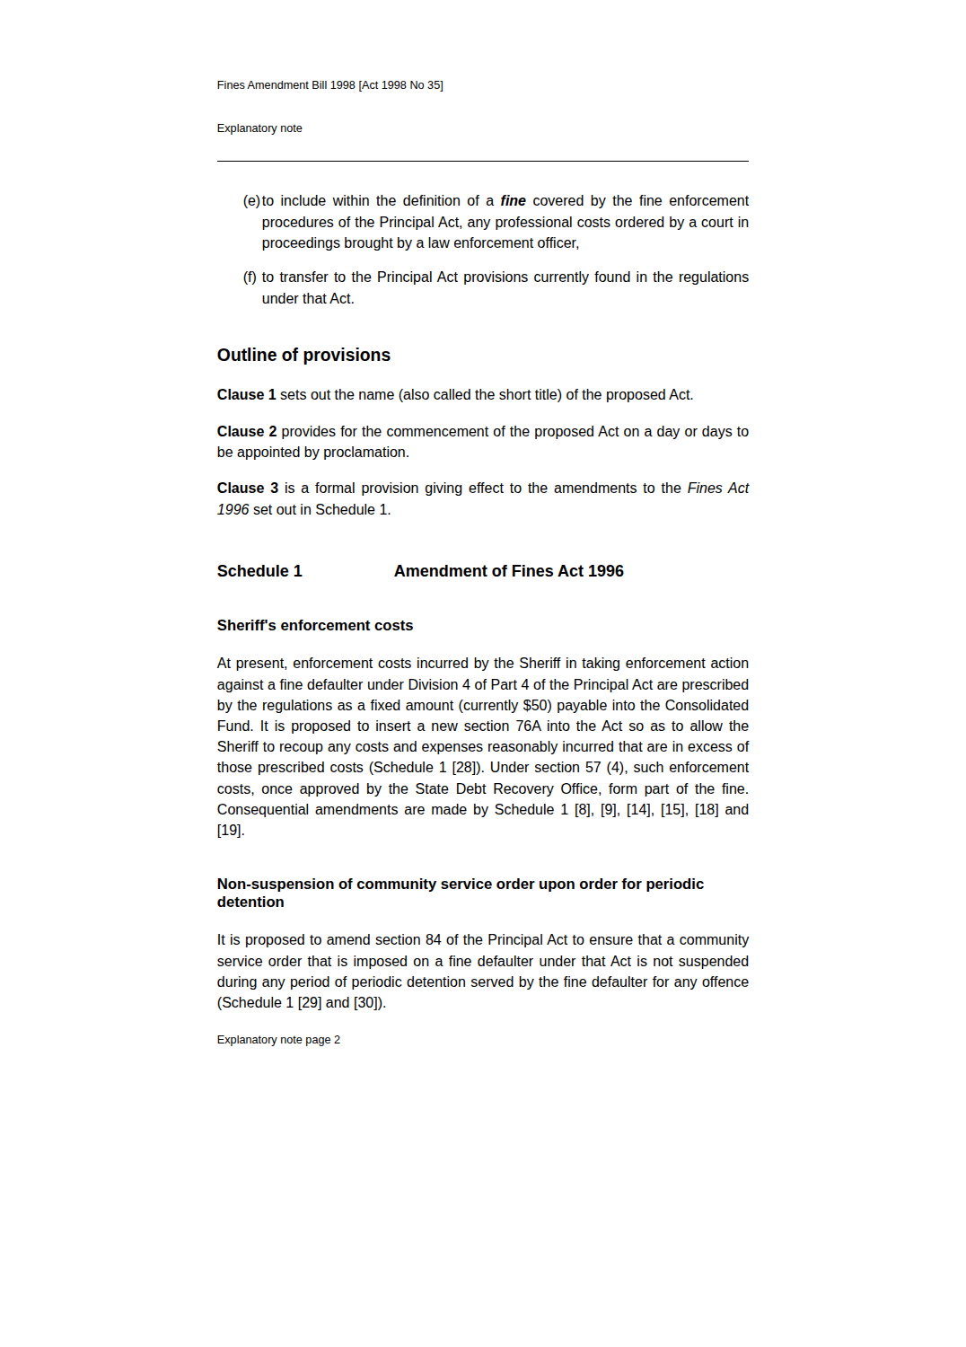Fines Amendment Bill 1998 [Act 1998 No 35]
Explanatory note
(e)
to include within the definition of a fine covered by the fine enforcement procedures of the Principal Act, any professional costs ordered by a court in proceedings brought by a law enforcement officer,
(f)
to transfer to the Principal Act provisions currently found in the regulations under that Act.
Outline of provisions
Clause 1 sets out the name (also called the short title) of the proposed Act.
Clause 2 provides for the commencement of the proposed Act on a day or days to be appointed by proclamation.
Clause 3 is a formal provision giving effect to the amendments to the Fines Act 1996 set out in Schedule 1.
Schedule 1
Amendment of Fines Act 1996
Sheriff's enforcement costs
At present, enforcement costs incurred by the Sheriff in taking enforcement action against a fine defaulter under Division 4 of Part 4 of the Principal Act are prescribed by the regulations as a fixed amount (currently $50) payable into the Consolidated Fund. It is proposed to insert a new section 76A into the Act so as to allow the Sheriff to recoup any costs and expenses reasonably incurred that are in excess of those prescribed costs (Schedule 1 [28]). Under section 57 (4), such enforcement costs, once approved by the State Debt Recovery Office, form part of the fine. Consequential amendments are made by Schedule 1 [8], [9], [14], [15], [18] and [19].
Non-suspension of community service order upon order for periodic detention
It is proposed to amend section 84 of the Principal Act to ensure that a community service order that is imposed on a fine defaulter under that Act is not suspended during any period of periodic detention served by the fine defaulter for any offence (Schedule 1 [29] and [30]).
Explanatory note page 2